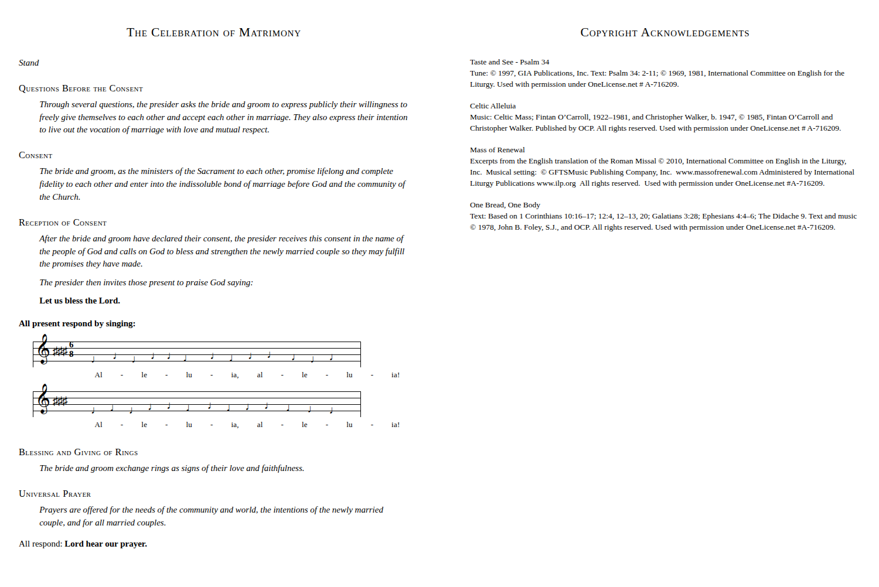The Celebration of Matrimony
Stand
Questions Before the Consent
Through several questions, the presider asks the bride and groom to express publicly their willingness to freely give themselves to each other and accept each other in marriage. They also express their intention to live out the vocation of marriage with love and mutual respect.
Consent
The bride and groom, as the ministers of the Sacrament to each other, promise lifelong and complete fidelity to each other and enter into the indissoluble bond of marriage before God and the community of the Church.
Reception of Consent
After the bride and groom have declared their consent, the presider receives this consent in the name of the people of God and calls on God to bless and strengthen the newly married couple so they may fulfill the promises they have made.
The presider then invites those present to praise God saying:
Let us bless the Lord.
All present respond by singing:
𝄞 ♯♯♯ 68
♩ ♩ ♩ ♩ ♩ ♩ ♩ ♩ ♩ ♩ ♩ ♩ ♩
Al-le-lu-ia, al-le-lu-ia!
𝄞 ♯♯♯
♩ ♩ ♩ ♩ ♩ ♩ ♩ ♩ ♩ ♩ ♩ ♩ ♩
Al-le-lu-ia, al-le-lu-ia!
Blessing and Giving of Rings
The bride and groom exchange rings as signs of their love and faithfulness.
Universal Prayer
Prayers are offered for the needs of the community and world, the intentions of the newly married couple, and for all married couples.
All respond: Lord hear our prayer.
Copyright Acknowledgements
Taste and See - Psalm 34
Tune: © 1997, GIA Publications, Inc. Text: Psalm 34: 2-11; © 1969, 1981, International Committee on English for the Liturgy. Used with permission under OneLicense.net # A-716209.
Celtic Alleluia
Music: Celtic Mass; Fintan O’Carroll, 1922–1981, and Christopher Walker, b. 1947, © 1985, Fintan O’Carroll and Christopher Walker. Published by OCP. All rights reserved. Used with permission under OneLicense.net # A-716209.
Mass of Renewal
Excerpts from the English translation of the Roman Missal © 2010, International Committee on English in the Liturgy, Inc. Musical setting: © GFTSMusic Publishing Company, Inc. www.massofrenewal.com Administered by International Liturgy Publications www.ilp.org All rights reserved. Used with permission under OneLicense.net #A-716209.
One Bread, One Body
Text: Based on 1 Corinthians 10:16–17; 12:4, 12–13, 20; Galatians 3:28; Ephesians 4:4–6; The Didache 9. Text and music © 1978, John B. Foley, S.J., and OCP. All rights reserved. Used with permission under OneLicense.net #A-716209.